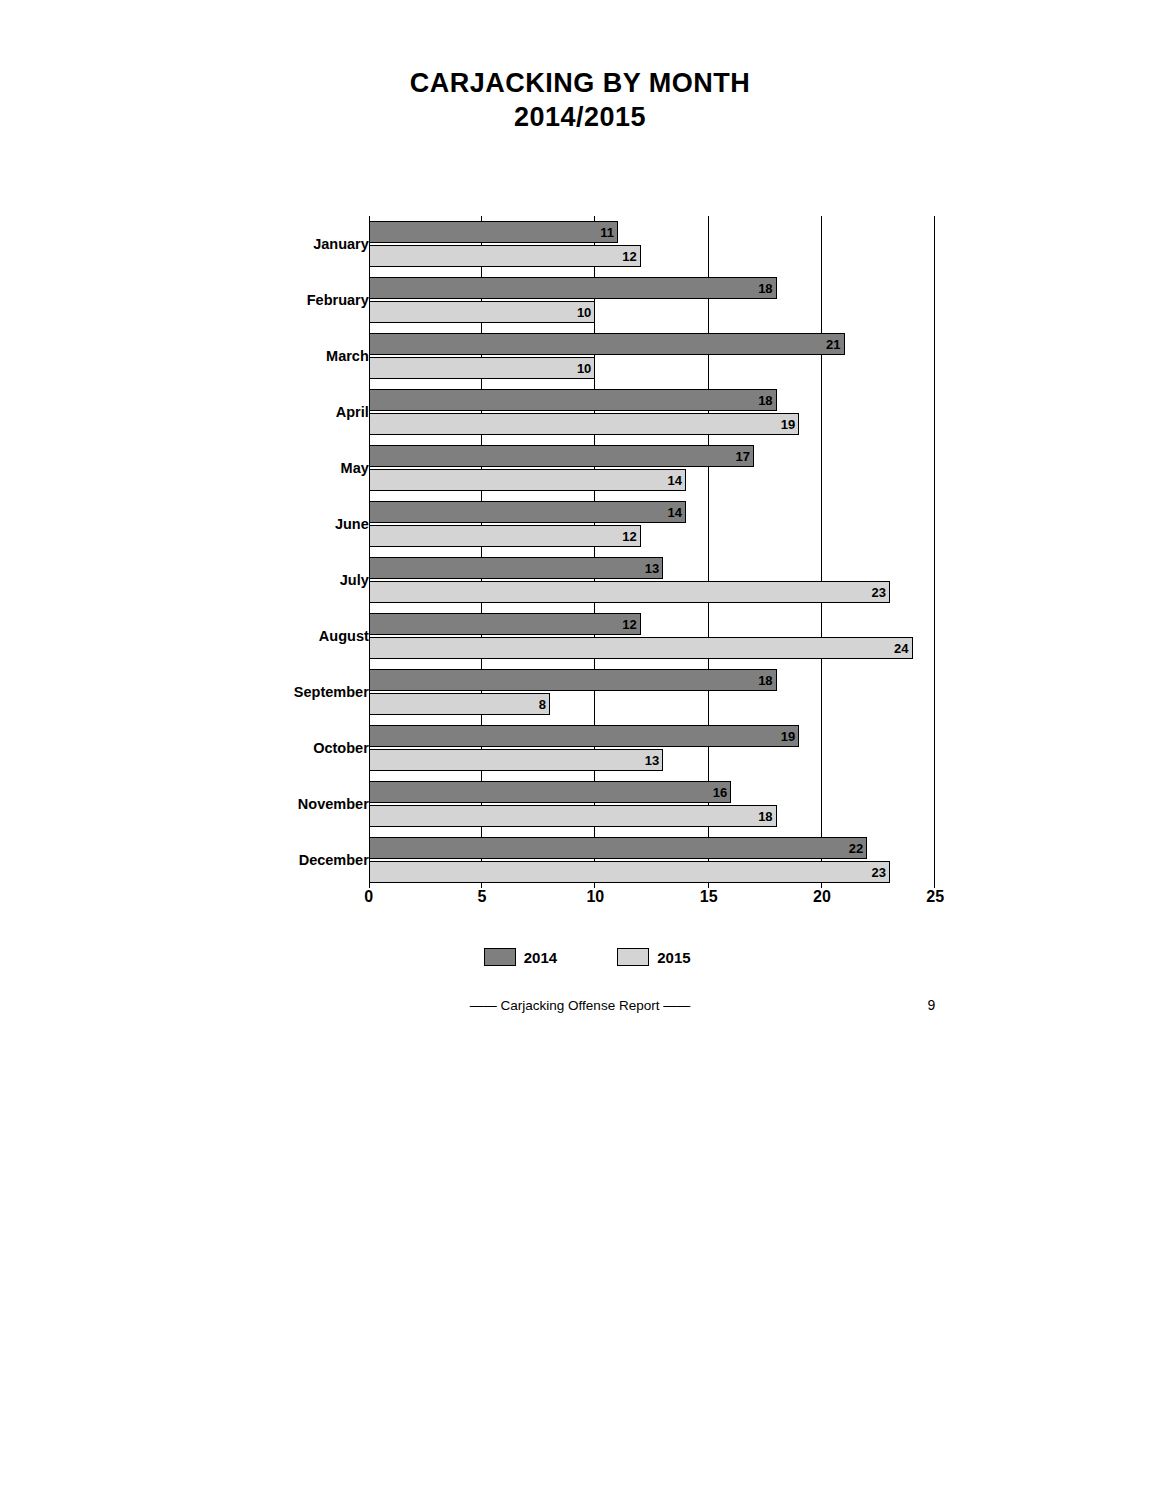CARJACKING BY MONTH
2014/2015
| January | 11 12 |
| February | 18 10 |
| March | 21 10 |
| April | 18 19 |
| May | 17 14 |
| June | 14 12 |
| July | 13 23 |
| August | 12 24 |
| September | 18 8 |
| October | 19 13 |
| November | 16 18 |
| December | 22 23 |
| | 0 5 10 15 20 25 |
2014 2015
—— Carjacking Offense Report ——
9